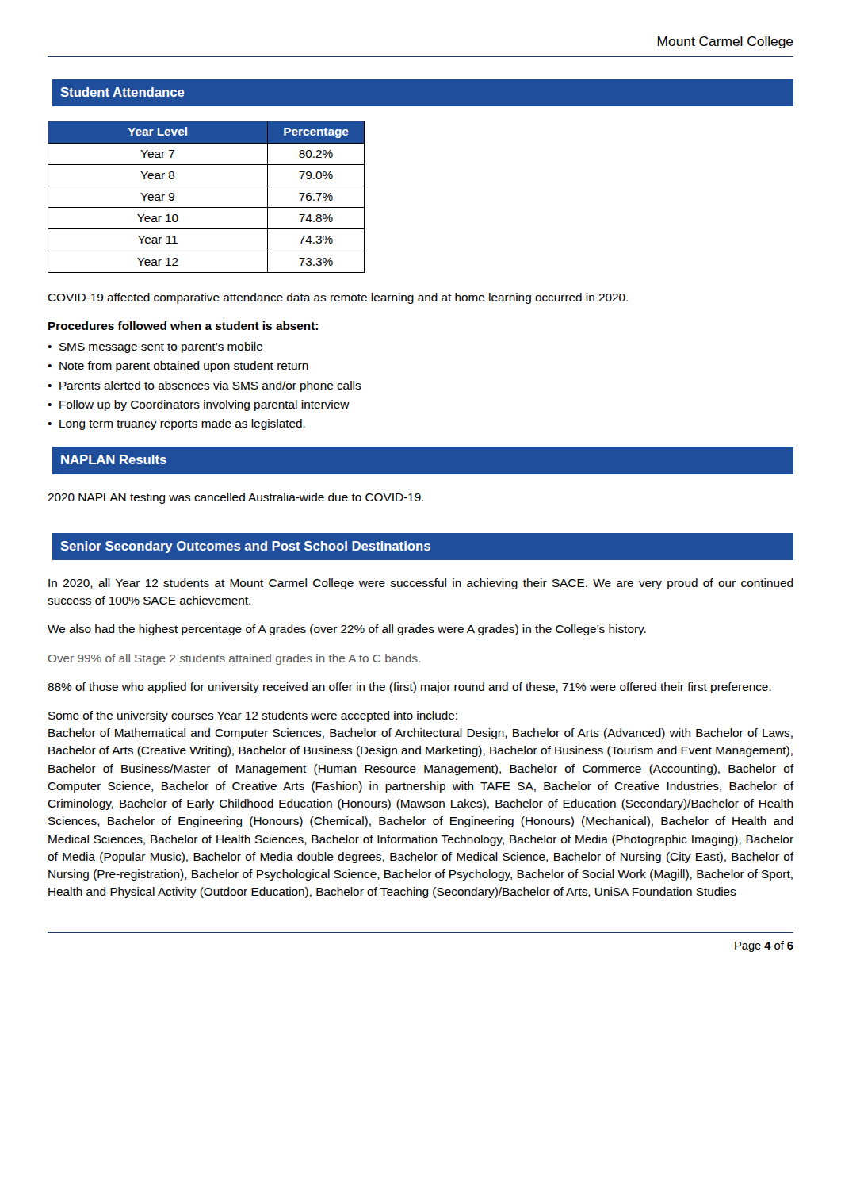Mount Carmel College
Student Attendance
| Year Level | Percentage |
| --- | --- |
| Year 7 | 80.2% |
| Year 8 | 79.0% |
| Year 9 | 76.7% |
| Year 10 | 74.8% |
| Year 11 | 74.3% |
| Year 12 | 73.3% |
COVID-19 affected comparative attendance data as remote learning and at home learning occurred in 2020.
Procedures followed when a student is absent:
SMS message sent to parent’s mobile
Note from parent obtained upon student return
Parents alerted to absences via SMS and/or phone calls
Follow up by Coordinators involving parental interview
Long term truancy reports made as legislated.
NAPLAN Results
2020 NAPLAN testing was cancelled Australia-wide due to COVID-19.
Senior Secondary Outcomes and Post School Destinations
In 2020, all Year 12 students at Mount Carmel College were successful in achieving their SACE. We are very proud of our continued success of 100% SACE achievement.
We also had the highest percentage of A grades (over 22% of all grades were A grades) in the College’s history.
Over 99% of all Stage 2 students attained grades in the A to C bands.
88% of those who applied for university received an offer in the (first) major round and of these, 71% were offered their first preference.
Some of the university courses Year 12 students were accepted into include:
Bachelor of Mathematical and Computer Sciences, Bachelor of Architectural Design, Bachelor of Arts (Advanced) with Bachelor of Laws, Bachelor of Arts (Creative Writing), Bachelor of Business (Design and Marketing), Bachelor of Business (Tourism and Event Management), Bachelor of Business/Master of Management (Human Resource Management), Bachelor of Commerce (Accounting), Bachelor of Computer Science, Bachelor of Creative Arts (Fashion) in partnership with TAFE SA, Bachelor of Creative Industries, Bachelor of Criminology, Bachelor of Early Childhood Education (Honours) (Mawson Lakes), Bachelor of Education (Secondary)/Bachelor of Health Sciences, Bachelor of Engineering (Honours) (Chemical), Bachelor of Engineering (Honours) (Mechanical), Bachelor of Health and Medical Sciences, Bachelor of Health Sciences, Bachelor of Information Technology, Bachelor of Media (Photographic Imaging), Bachelor of Media (Popular Music), Bachelor of Media double degrees, Bachelor of Medical Science, Bachelor of Nursing (City East), Bachelor of Nursing (Pre-registration), Bachelor of Psychological Science, Bachelor of Psychology, Bachelor of Social Work (Magill), Bachelor of Sport, Health and Physical Activity (Outdoor Education), Bachelor of Teaching (Secondary)/Bachelor of Arts, UniSA Foundation Studies
Page 4 of 6